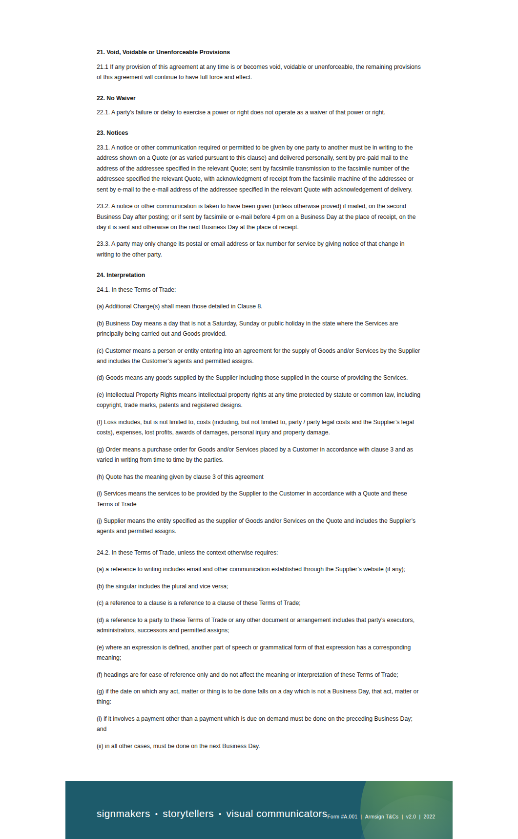21. Void, Voidable or Unenforceable Provisions
21.1 If any provision of this agreement at any time is or becomes void, voidable or unenforceable, the remaining provisions of this agreement will continue to have full force and effect.
22. No Waiver
22.1. A party’s failure or delay to exercise a power or right does not operate as a waiver of that power or right.
23. Notices
23.1. A notice or other communication required or permitted to be given by one party to another must be in writing to the address shown on a Quote (or as varied pursuant to this clause) and delivered personally, sent by pre-paid mail to the address of the addressee specified in the relevant Quote; sent by facsimile transmission to the facsimile number of the addressee specified the relevant Quote, with acknowledgment of receipt from the facsimile machine of the addressee or sent by e-mail to the e-mail address of the addressee specified in the relevant Quote with acknowledgement of delivery.
23.2. A notice or other communication is taken to have been given (unless otherwise proved) if mailed, on the second Business Day after posting; or if sent by facsimile or e-mail before 4 pm on a Business Day at the place of receipt, on the day it is sent and otherwise on the next Business Day at the place of receipt.
23.3. A party may only change its postal or email address or fax number for service by giving notice of that change in writing to the other party.
24. Interpretation
24.1. In these Terms of Trade:
(a) Additional Charge(s) shall mean those detailed in Clause 8.
(b) Business Day means a day that is not a Saturday, Sunday or public holiday in the state where the Services are principally being carried out and Goods provided.
(c) Customer means a person or entity entering into an agreement for the supply of Goods and/or Services by the Supplier and includes the Customer’s agents and permitted assigns.
(d) Goods means any goods supplied by the Supplier including those supplied in the course of providing the Services.
(e) Intellectual Property Rights means intellectual property rights at any time protected by statute or common law, including copyright, trade marks, patents and registered designs.
(f) Loss includes, but is not limited to, costs (including, but not limited to, party / party legal costs and the Supplier’s legal costs), expenses, lost profits, awards of damages, personal injury and property damage.
(g) Order means a purchase order for Goods and/or Services placed by a Customer in accordance with clause 3 and as varied in writing from time to time by the parties.
(h) Quote has the meaning given by clause 3 of this agreement
(i) Services means the services to be provided by the Supplier to the Customer in accordance with a Quote and these Terms of Trade
(j) Supplier means the entity specified as the supplier of Goods and/or Services on the Quote and includes the Supplier’s agents and permitted assigns.
24.2. In these Terms of Trade, unless the context otherwise requires:
(a) a reference to writing includes email and other communication established through the Supplier’s website (if any);
(b) the singular includes the plural and vice versa;
(c) a reference to a clause is a reference to a clause of these Terms of Trade;
(d) a reference to a party to these Terms of Trade or any other document or arrangement includes that party’s executors, administrators, successors and permitted assigns;
(e) where an expression is defined, another part of speech or grammatical form of that expression has a corresponding meaning;
(f) headings are for ease of reference only and do not affect the meaning or interpretation of these Terms of Trade;
(g) if the date on which any act, matter or thing is to be done falls on a day which is not a Business Day, that act, matter or thing:
(i) if it involves a payment other than a payment which is due on demand must be done on the preceding Business Day; and
(ii) in all other cases, must be done on the next Business Day.
signmakers•storytellers•visual communicators
Form #A.001 | Armsign T&Cs | v2.0 | 2022